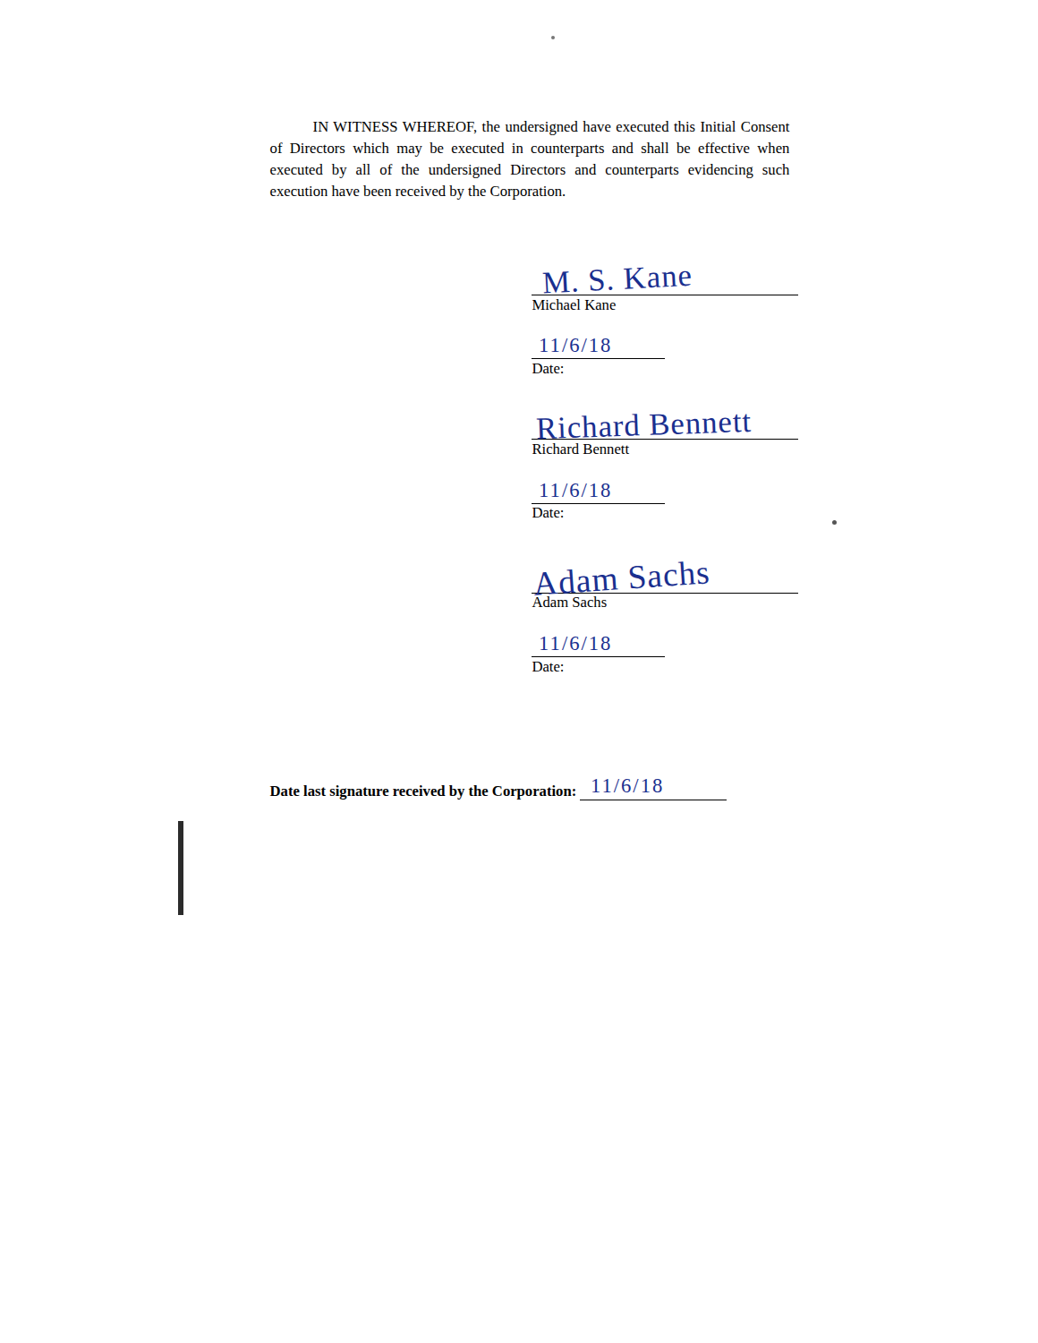IN WITNESS WHEREOF, the undersigned have executed this Initial Consent of Directors which may be executed in counterparts and shall be effective when executed by all of the undersigned Directors and counterparts evidencing such execution have been received by the Corporation.
M. S. Kane
Michael Kane
11/6/18
Date:
Richard Bennett
Richard Bennett
11/6/18
Date:
Adam Sachs
Adam Sachs
11/6/18
Date:
Date last signature received by the Corporation: 11/6/18